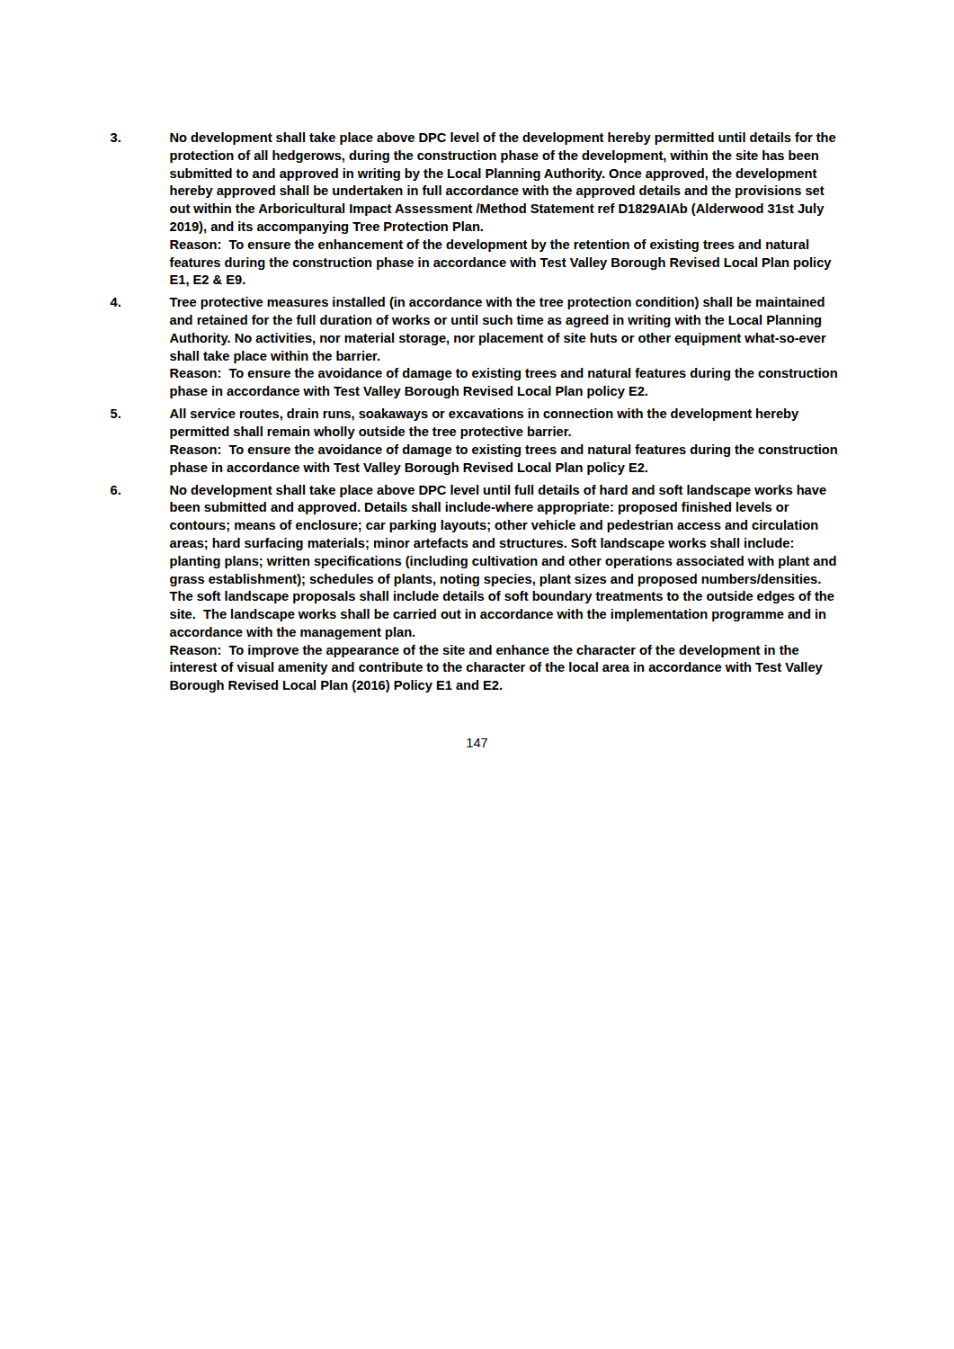3. No development shall take place above DPC level of the development hereby permitted until details for the protection of all hedgerows, during the construction phase of the development, within the site has been submitted to and approved in writing by the Local Planning Authority. Once approved, the development hereby approved shall be undertaken in full accordance with the approved details and the provisions set out within the Arboricultural Impact Assessment /Method Statement ref D1829AIAb (Alderwood 31st July 2019), and its accompanying Tree Protection Plan. Reason: To ensure the enhancement of the development by the retention of existing trees and natural features during the construction phase in accordance with Test Valley Borough Revised Local Plan policy E1, E2 & E9.
4. Tree protective measures installed (in accordance with the tree protection condition) shall be maintained and retained for the full duration of works or until such time as agreed in writing with the Local Planning Authority. No activities, nor material storage, nor placement of site huts or other equipment what-so-ever shall take place within the barrier. Reason: To ensure the avoidance of damage to existing trees and natural features during the construction phase in accordance with Test Valley Borough Revised Local Plan policy E2.
5. All service routes, drain runs, soakaways or excavations in connection with the development hereby permitted shall remain wholly outside the tree protective barrier. Reason: To ensure the avoidance of damage to existing trees and natural features during the construction phase in accordance with Test Valley Borough Revised Local Plan policy E2.
6. No development shall take place above DPC level until full details of hard and soft landscape works have been submitted and approved. Details shall include-where appropriate: proposed finished levels or contours; means of enclosure; car parking layouts; other vehicle and pedestrian access and circulation areas; hard surfacing materials; minor artefacts and structures. Soft landscape works shall include: planting plans; written specifications (including cultivation and other operations associated with plant and grass establishment); schedules of plants, noting species, plant sizes and proposed numbers/densities. The soft landscape proposals shall include details of soft boundary treatments to the outside edges of the site. The landscape works shall be carried out in accordance with the implementation programme and in accordance with the management plan. Reason: To improve the appearance of the site and enhance the character of the development in the interest of visual amenity and contribute to the character of the local area in accordance with Test Valley Borough Revised Local Plan (2016) Policy E1 and E2.
147